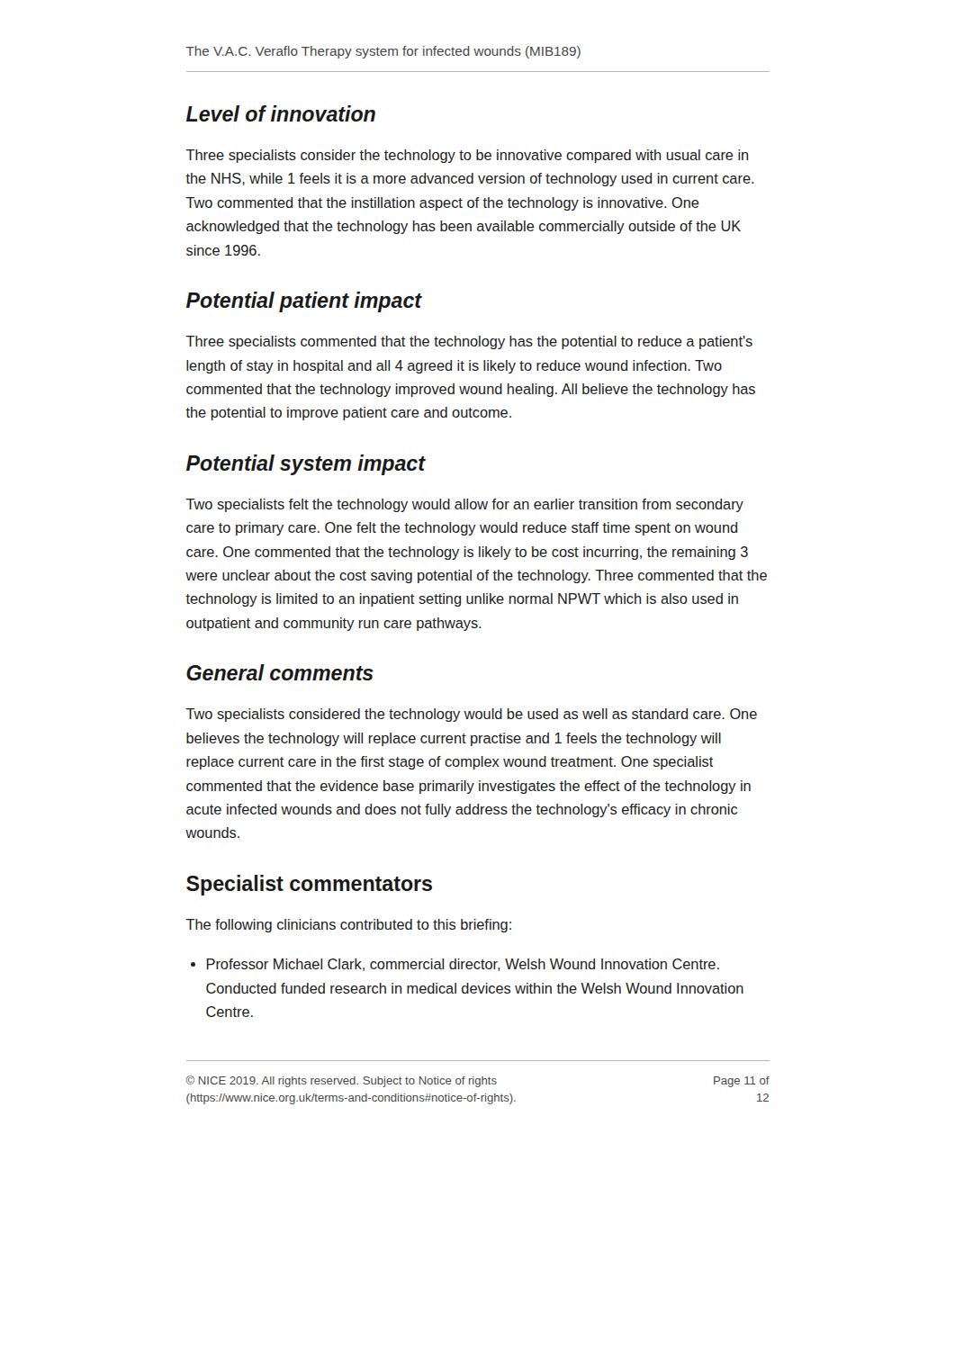The V.A.C. Veraflo Therapy system for infected wounds (MIB189)
Level of innovation
Three specialists consider the technology to be innovative compared with usual care in the NHS, while 1 feels it is a more advanced version of technology used in current care. Two commented that the instillation aspect of the technology is innovative. One acknowledged that the technology has been available commercially outside of the UK since 1996.
Potential patient impact
Three specialists commented that the technology has the potential to reduce a patient's length of stay in hospital and all 4 agreed it is likely to reduce wound infection. Two commented that the technology improved wound healing. All believe the technology has the potential to improve patient care and outcome.
Potential system impact
Two specialists felt the technology would allow for an earlier transition from secondary care to primary care. One felt the technology would reduce staff time spent on wound care. One commented that the technology is likely to be cost incurring, the remaining 3 were unclear about the cost saving potential of the technology. Three commented that the technology is limited to an inpatient setting unlike normal NPWT which is also used in outpatient and community run care pathways.
General comments
Two specialists considered the technology would be used as well as standard care. One believes the technology will replace current practise and 1 feels the technology will replace current care in the first stage of complex wound treatment. One specialist commented that the evidence base primarily investigates the effect of the technology in acute infected wounds and does not fully address the technology's efficacy in chronic wounds.
Specialist commentators
The following clinicians contributed to this briefing:
Professor Michael Clark, commercial director, Welsh Wound Innovation Centre. Conducted funded research in medical devices within the Welsh Wound Innovation Centre.
© NICE 2019. All rights reserved. Subject to Notice of rights (https://www.nice.org.uk/terms-and-conditions#notice-of-rights).
Page 11 of
12